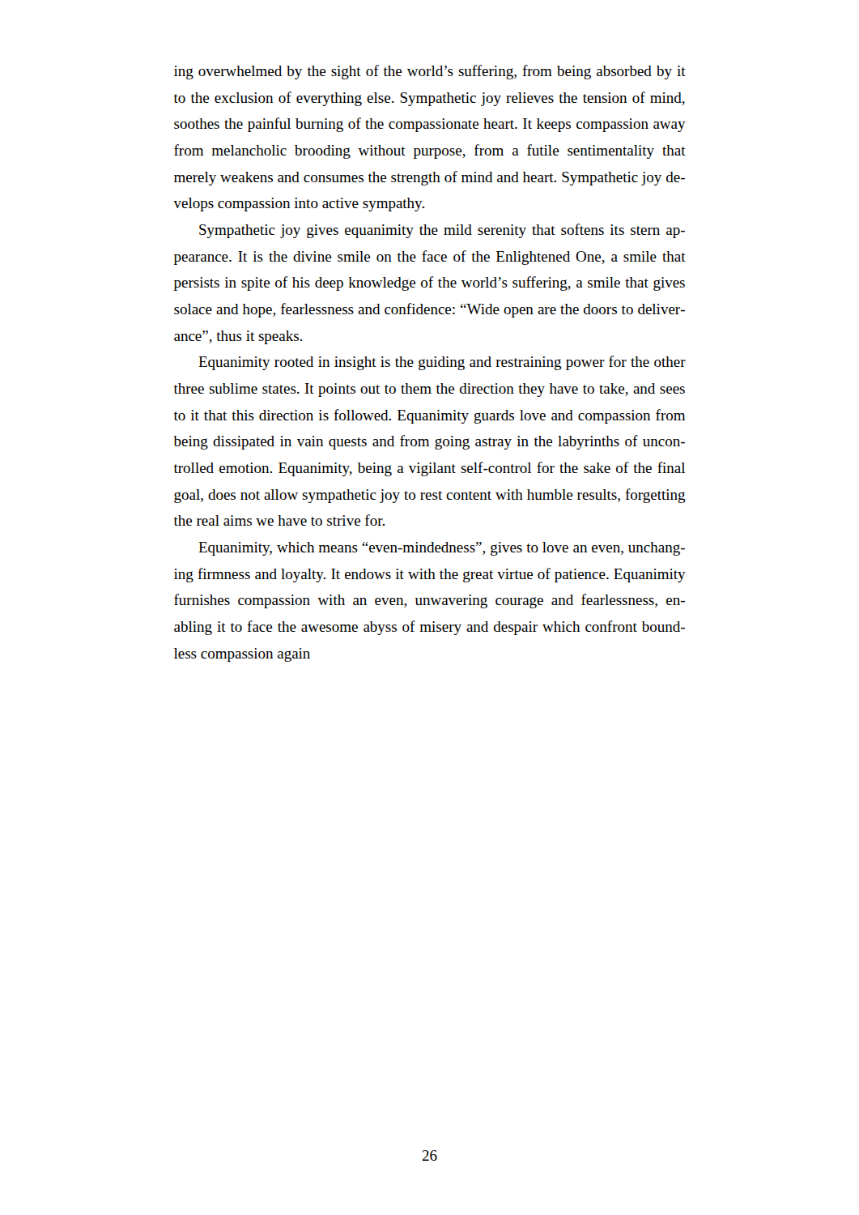ing overwhelmed by the sight of the world’s suffering, from being absorbed by it to the exclusion of everything else. Sympathetic joy relieves the tension of mind, soothes the painful burning of the compassionate heart. It keeps compassion away from melancholic brooding without purpose, from a futile sentimentality that merely weakens and consumes the strength of mind and heart. Sympathetic joy develops compassion into active sympathy.
Sympathetic joy gives equanimity the mild serenity that softens its stern appearance. It is the divine smile on the face of the Enlightened One, a smile that persists in spite of his deep knowledge of the world’s suffering, a smile that gives solace and hope, fearlessness and confidence: “Wide open are the doors to deliverance”, thus it speaks.
Equanimity rooted in insight is the guiding and restraining power for the other three sublime states. It points out to them the direction they have to take, and sees to it that this direction is followed. Equanimity guards love and compassion from being dissipated in vain quests and from going astray in the labyrinths of uncontrolled emotion. Equanimity, being a vigilant self-control for the sake of the final goal, does not allow sympathetic joy to rest content with humble results, forgetting the real aims we have to strive for.
Equanimity, which means “even-mindedness”, gives to love an even, unchanging firmness and loyalty. It endows it with the great virtue of patience. Equanimity furnishes compassion with an even, unwavering courage and fearlessness, enabling it to face the awesome abyss of misery and despair which confront boundless compassion again
26